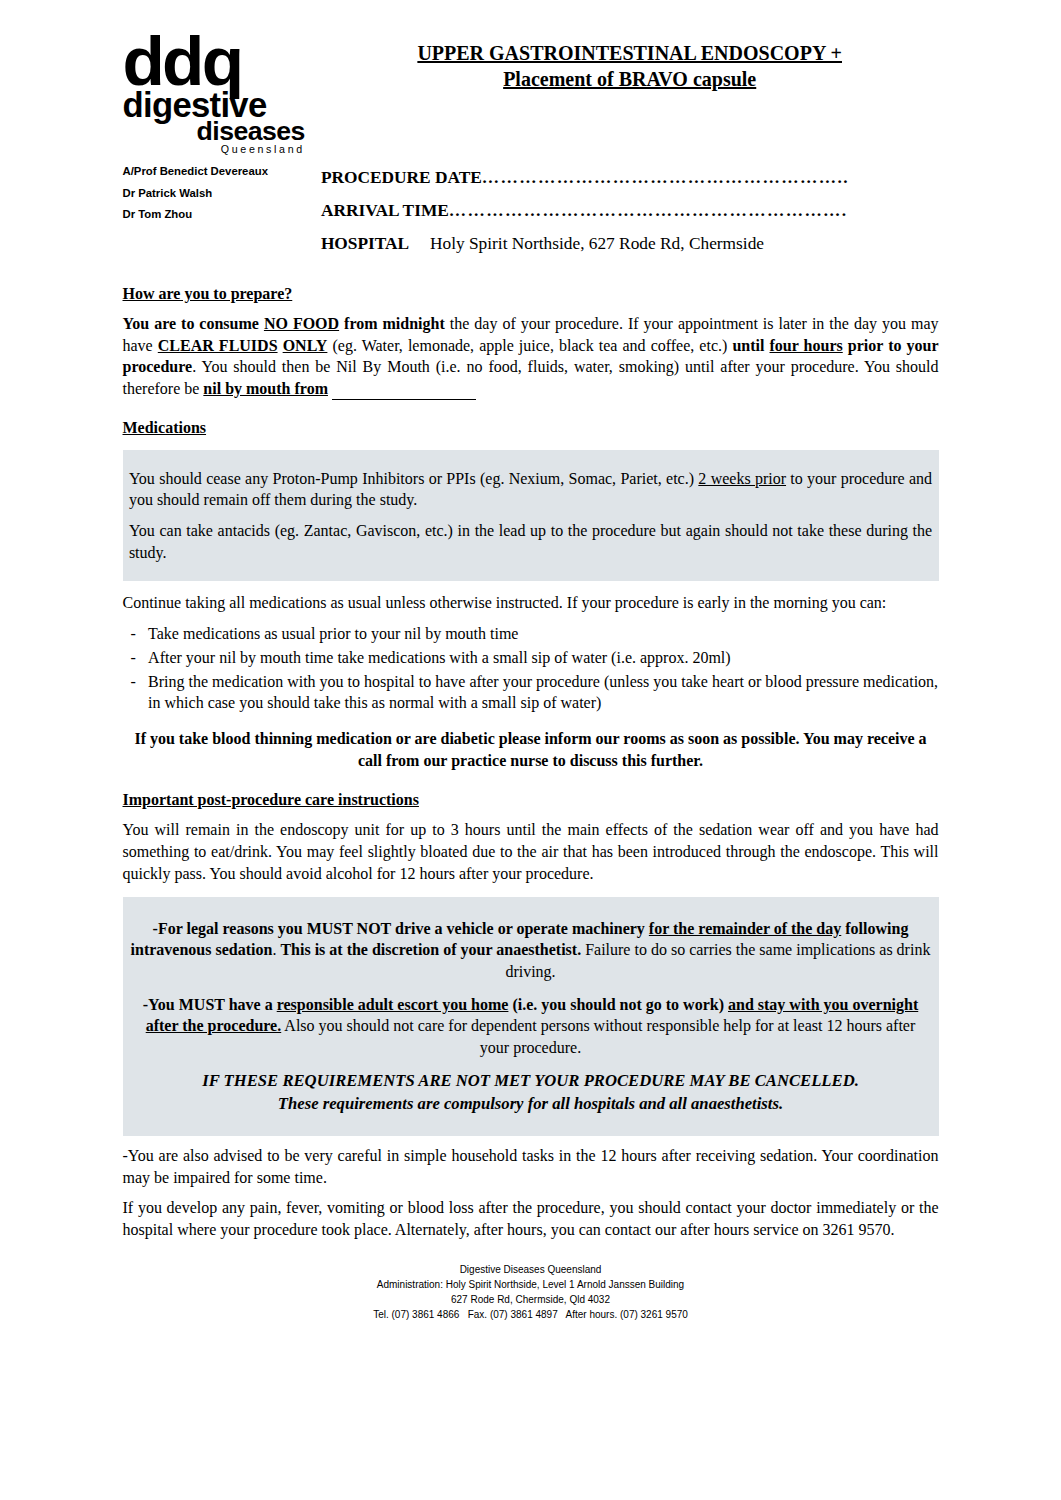ddq digestive diseases Queensland
UPPER GASTROINTESTINAL ENDOSCOPY +
Placement of BRAVO capsule
A/Prof Benedict Devereaux
Dr Patrick Walsh
Dr Tom Zhou
PROCEDURE DATE…………………………………………………..
ARRIVAL TIME……………………………………………………….
HOSPITALHoly Spirit Northside, 627 Rode Rd, Chermside
How are you to prepare?
You are to consume NO FOOD from midnight the day of your procedure. If your appointment is later in the day you may have CLEAR FLUIDS ONLY (eg. Water, lemonade, apple juice, black tea and coffee, etc.) until four hours prior to your procedure. You should then be Nil By Mouth (i.e. no food, fluids, water, smoking) until after your procedure. You should therefore be nil by mouth from
Medications
You should cease any Proton-Pump Inhibitors or PPIs (eg. Nexium, Somac, Pariet, etc.) 2 weeks prior to your procedure and you should remain off them during the study.
You can take antacids (eg. Zantac, Gaviscon, etc.) in the lead up to the procedure but again should not take these during the study.
Continue taking all medications as usual unless otherwise instructed. If your procedure is early in the morning you can:
Take medications as usual prior to your nil by mouth time
After your nil by mouth time take medications with a small sip of water (i.e. approx. 20ml)
Bring the medication with you to hospital to have after your procedure (unless you take heart or blood pressure medication, in which case you should take this as normal with a small sip of water)
If you take blood thinning medication or are diabetic please inform our rooms as soon as possible. You may receive a call from our practice nurse to discuss this further.
Important post-procedure care instructions
You will remain in the endoscopy unit for up to 3 hours until the main effects of the sedation wear off and you have had something to eat/drink. You may feel slightly bloated due to the air that has been introduced through the endoscope. This will quickly pass. You should avoid alcohol for 12 hours after your procedure.
-For legal reasons you MUST NOT drive a vehicle or operate machinery for the remainder of the day following intravenous sedation. This is at the discretion of your anaesthetist. Failure to do so carries the same implications as drink driving.
-You MUST have a responsible adult escort you home (i.e. you should not go to work) and stay with you overnight after the procedure. Also you should not care for dependent persons without responsible help for at least 12 hours after your procedure.
IF THESE REQUIREMENTS ARE NOT MET YOUR PROCEDURE MAY BE CANCELLED.
These requirements are compulsory for all hospitals and all anaesthetists.
-You are also advised to be very careful in simple household tasks in the 12 hours after receiving sedation. Your coordination may be impaired for some time.
If you develop any pain, fever, vomiting or blood loss after the procedure, you should contact your doctor immediately or the hospital where your procedure took place. Alternately, after hours, you can contact our after hours service on 3261 9570.
Digestive Diseases Queensland
Administration: Holy Spirit Northside, Level 1 Arnold Janssen Building
627 Rode Rd, Chermside, Qld 4032
Tel. (07) 3861 4866 Fax. (07) 3861 4897 After hours. (07) 3261 9570